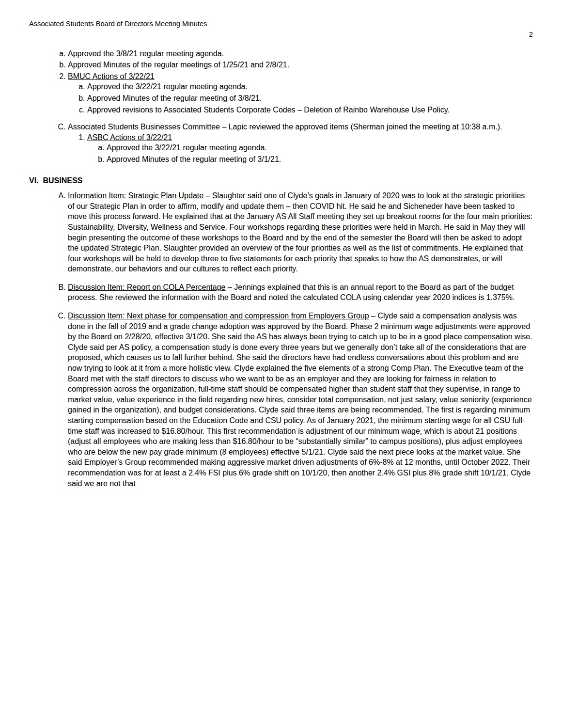Associated Students Board of Directors Meeting Minutes
2
Approved the 3/8/21 regular meeting agenda.
Approved Minutes of the regular meetings of 1/25/21 and 2/8/21.
BMUC Actions of 3/22/21
Approved the 3/22/21 regular meeting agenda.
Approved Minutes of the regular meeting of 3/8/21.
Approved revisions to Associated Students Corporate Codes – Deletion of Rainbo Warehouse Use Policy.
Associated Students Businesses Committee – Lapic reviewed the approved items (Sherman joined the meeting at 10:38 a.m.).
ASBC Actions of 3/22/21
Approved the 3/22/21 regular meeting agenda.
Approved Minutes of the regular meeting of 3/1/21.
VI. BUSINESS
Information Item: Strategic Plan Update – Slaughter said one of Clyde’s goals in January of 2020 was to look at the strategic priorities of our Strategic Plan in order to affirm, modify and update them – then COVID hit. He said he and Sicheneder have been tasked to move this process forward. He explained that at the January AS All Staff meeting they set up breakout rooms for the four main priorities: Sustainability, Diversity, Wellness and Service. Four workshops regarding these priorities were held in March. He said in May they will begin presenting the outcome of these workshops to the Board and by the end of the semester the Board will then be asked to adopt the updated Strategic Plan. Slaughter provided an overview of the four priorities as well as the list of commitments. He explained that four workshops will be held to develop three to five statements for each priority that speaks to how the AS demonstrates, or will demonstrate, our behaviors and our cultures to reflect each priority.
Discussion Item: Report on COLA Percentage – Jennings explained that this is an annual report to the Board as part of the budget process. She reviewed the information with the Board and noted the calculated COLA using calendar year 2020 indices is 1.375%.
Discussion Item: Next phase for compensation and compression from Employers Group – Clyde said a compensation analysis was done in the fall of 2019 and a grade change adoption was approved by the Board. Phase 2 minimum wage adjustments were approved by the Board on 2/28/20, effective 3/1/20. She said the AS has always been trying to catch up to be in a good place compensation wise. Clyde said per AS policy, a compensation study is done every three years but we generally don’t take all of the considerations that are proposed, which causes us to fall further behind. She said the directors have had endless conversations about this problem and are now trying to look at it from a more holistic view. Clyde explained the five elements of a strong Comp Plan. The Executive team of the Board met with the staff directors to discuss who we want to be as an employer and they are looking for fairness in relation to compression across the organization, full-time staff should be compensated higher than student staff that they supervise, in range to market value, value experience in the field regarding new hires, consider total compensation, not just salary, value seniority (experience gained in the organization), and budget considerations. Clyde said three items are being recommended. The first is regarding minimum starting compensation based on the Education Code and CSU policy. As of January 2021, the minimum starting wage for all CSU full-time staff was increased to $16.80/hour. This first recommendation is adjustment of our minimum wage, which is about 21 positions (adjust all employees who are making less than $16.80/hour to be “substantially similar” to campus positions), plus adjust employees who are below the new pay grade minimum (8 employees) effective 5/1/21. Clyde said the next piece looks at the market value. She said Employer’s Group recommended making aggressive market driven adjustments of 6%-8% at 12 months, until October 2022. Their recommendation was for at least a 2.4% FSI plus 6% grade shift on 10/1/20, then another 2.4% GSI plus 8% grade shift 10/1/21. Clyde said we are not that